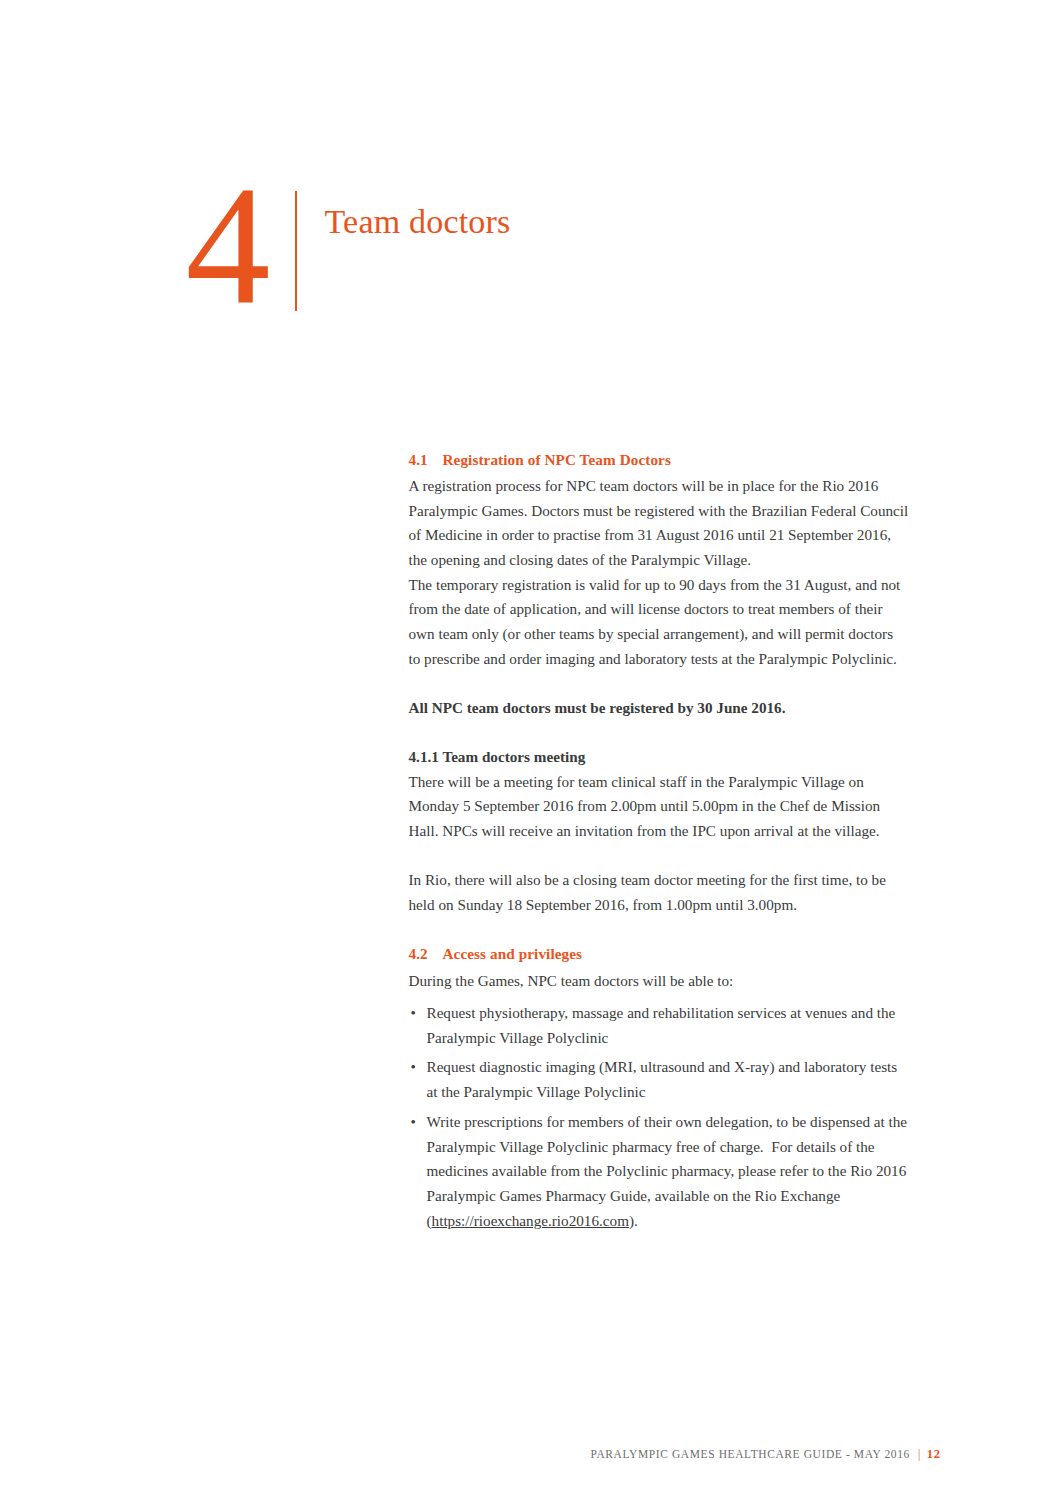4
Team doctors
4.1 Registration of NPC Team Doctors
A registration process for NPC team doctors will be in place for the Rio 2016 Paralympic Games. Doctors must be registered with the Brazilian Federal Council of Medicine in order to practise from 31 August 2016 until 21 September 2016, the opening and closing dates of the Paralympic Village.
The temporary registration is valid for up to 90 days from the 31 August, and not from the date of application, and will license doctors to treat members of their own team only (or other teams by special arrangement), and will permit doctors to prescribe and order imaging and laboratory tests at the Paralympic Polyclinic.
All NPC team doctors must be registered by 30 June 2016.
4.1.1 Team doctors meeting
There will be a meeting for team clinical staff in the Paralympic Village on Monday 5 September 2016 from 2.00pm until 5.00pm in the Chef de Mission Hall. NPCs will receive an invitation from the IPC upon arrival at the village.
In Rio, there will also be a closing team doctor meeting for the first time, to be held on Sunday 18 September 2016, from 1.00pm until 3.00pm.
4.2 Access and privileges
During the Games, NPC team doctors will be able to:
Request physiotherapy, massage and rehabilitation services at venues and the Paralympic Village Polyclinic
Request diagnostic imaging (MRI, ultrasound and X-ray) and laboratory tests at the Paralympic Village Polyclinic
Write prescriptions for members of their own delegation, to be dispensed at the Paralympic Village Polyclinic pharmacy free of charge. For details of the medicines available from the Polyclinic pharmacy, please refer to the Rio 2016 Paralympic Games Pharmacy Guide, available on the Rio Exchange (https://rioexchange.rio2016.com).
PARALYMPIC GAMES HEALTHCARE GUIDE - MAY 2016|12